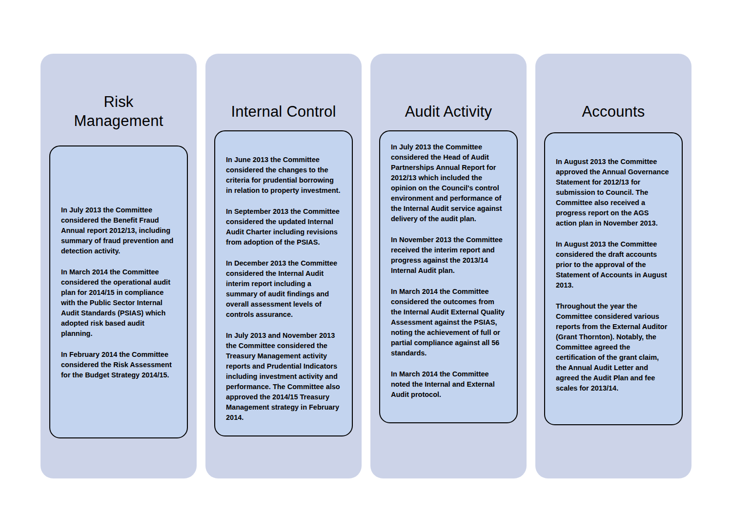Risk
Management
In July 2013 the Committee considered the Benefit Fraud Annual report 2012/13, including summary of fraud prevention and detection activity.
In March 2014 the Committee considered the operational audit plan for 2014/15 in compliance with the Public Sector Internal Audit Standards (PSIAS) which adopted risk based audit planning.
In February 2014 the Committee considered the Risk Assessment for the Budget Strategy 2014/15.
Internal Control
In June 2013 the Committee considered the changes to the criteria for prudential borrowing in relation to property investment.
In September 2013 the Committee considered the updated Internal Audit Charter including revisions from adoption of the PSIAS.
In December 2013 the Committee considered the Internal Audit interim report including a summary of audit findings and overall assessment levels of controls assurance.
In July 2013 and November 2013 the Committee considered the Treasury Management activity reports and Prudential Indicators including investment activity and performance. The Committee also approved the 2014/15 Treasury Management strategy in February 2014.
Audit Activity
In July 2013 the Committee considered the Head of Audit Partnerships Annual Report for 2012/13 which included the opinion on the Council's control environment and performance of the Internal Audit service against delivery of the audit plan.
In November 2013 the Committee received the interim report and progress against the 2013/14 Internal Audit plan.
In March 2014 the Committee considered the outcomes from the Internal Audit External Quality Assessment against the PSIAS, noting the achievement of full or partial compliance against all 56 standards.
In March 2014 the Committee noted the Internal and External Audit protocol.
Accounts
In August 2013 the Committee approved the Annual Governance Statement for 2012/13 for submission to Council. The Committee also received a progress report on the AGS action plan in November 2013.
In August 2013 the Committee considered the draft accounts prior to the approval of the Statement of Accounts in August 2013.
Throughout the year the Committee considered various reports from the External Auditor (Grant Thornton). Notably, the Committee agreed the certification of the grant claim, the Annual Audit Letter and agreed the Audit Plan and fee scales for 2013/14.